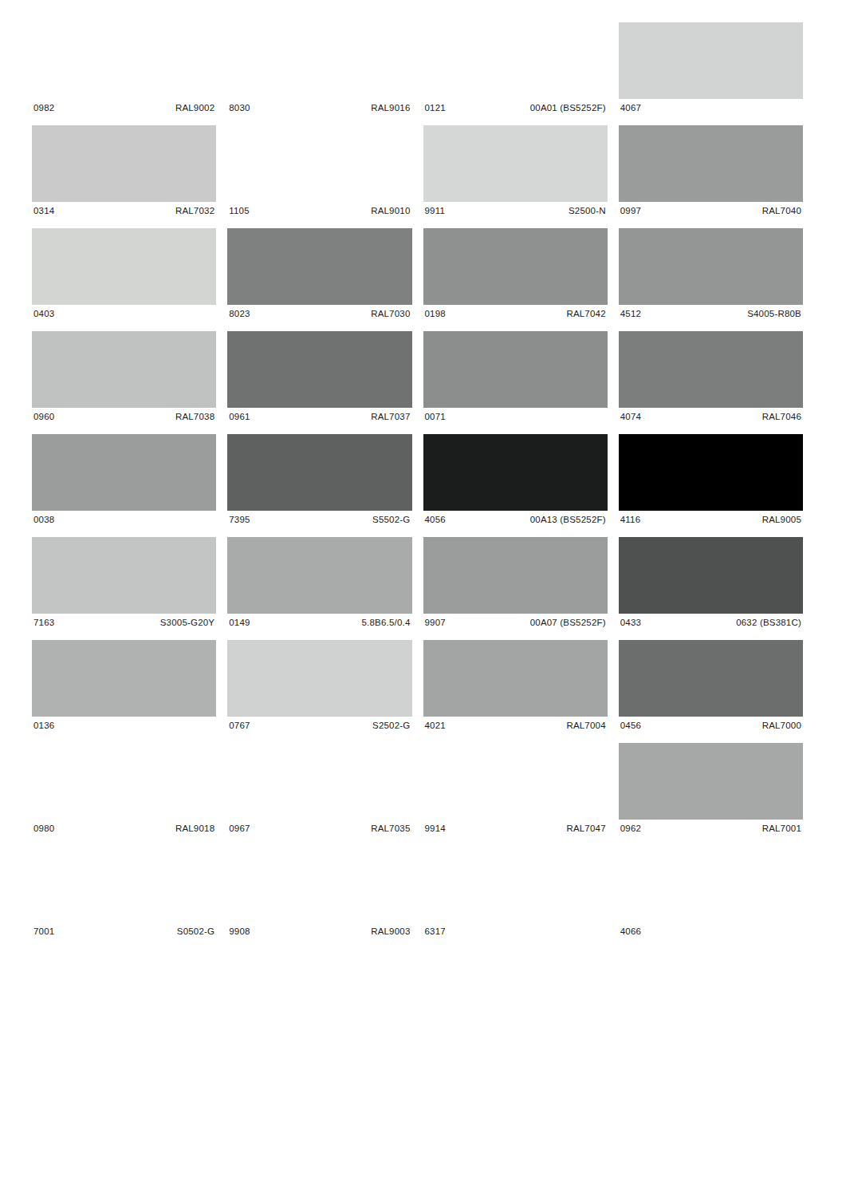| 0982 RAL9002 | 8030 RAL9016 | 0121 00A01 (BS5252F) | 4067 |
| 0314 RAL7032 | 1105 RAL9010 | 9911 S2500-N | 0997 RAL7040 |
| 0403 | 8023 RAL7030 | 0198 RAL7042 | 4512 S4005-R80B |
| 0960 RAL7038 | 0961 RAL7037 | 0071 | 4074 RAL7046 |
| 0038 | 7395 S5502-G | 4056 00A13 (BS5252F) | 4116 RAL9005 |
| 7163 S3005-G20Y | 0149 5.8B6.5/0.4 | 9907 00A07 (BS5252F) | 0433 0632 (BS381C) |
| 0136 | 0767 S2502-G | 4021 RAL7004 | 0456 RAL7000 |
| 0980 RAL9018 | 0967 RAL7035 | 9914 RAL7047 | 0962 RAL7001 |
| 7001 S0502-G | 9908 RAL9003 | 6317 | 4066 |